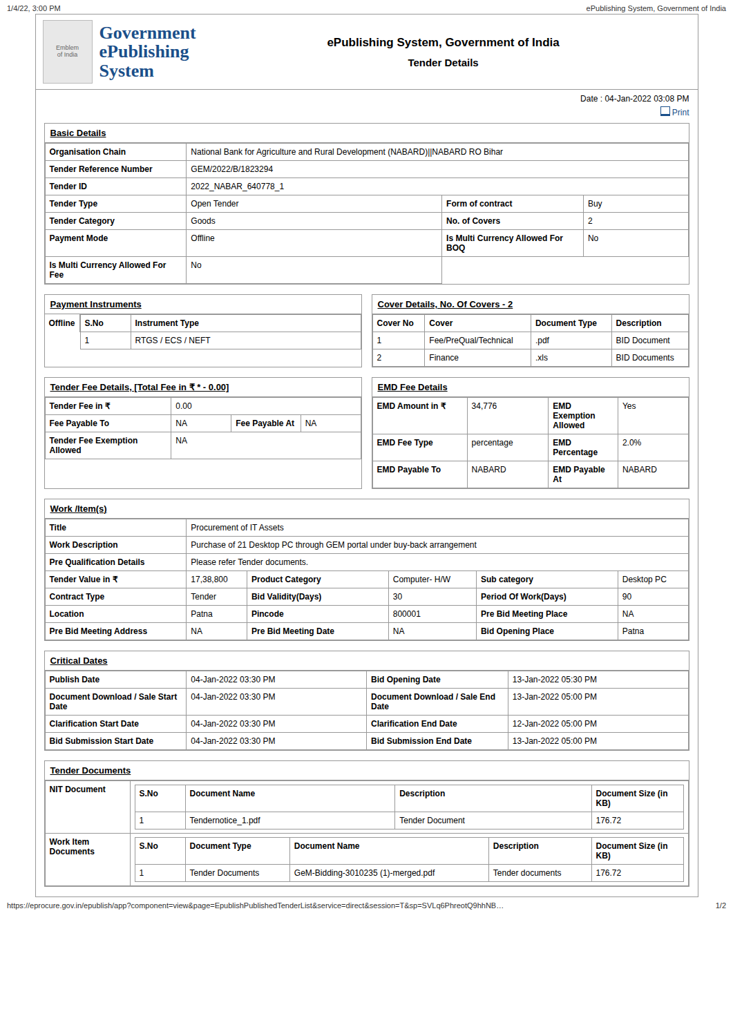1/4/22, 3:00 PM ePublishing System, Government of India
Emblem
of India
Government
ePublishing
System
ePublishing System, Government of India
Tender Details
Date : 04-Jan-2022 03:08 PM
Print
Basic Details
| Organisation Chain | National Bank for Agriculture and Rural Development (NABARD)//NABARD RO Bihar |
| Tender Reference Number | GEM/2022/B/1823294 |
| Tender ID | 2022_NABAR_640778_1 |
| Tender Type | Open Tender | Form of contract | Buy |
| Tender Category | Goods | No. of Covers | 2 |
| Payment Mode | Offline | Is Multi Currency Allowed For BOQ | No |
| Is Multi Currency Allowed For Fee | No | | |
Payment Instruments
Offline
| S.No | Instrument Type |
| --- | --- |
| 1 | RTGS / ECS / NEFT |
Cover Details, No. Of Covers - 2
| Cover No | Cover | Document Type | Description |
| --- | --- | --- | --- |
| 1 | Fee/PreQual/Technical | .pdf | BID Document |
| 2 | Finance | .xls | BID Documents |
Tender Fee Details, [Total Fee in ₹ * - 0.00]
| Tender Fee in ₹ | 0.00 |
| Fee Payable To | NA | Fee Payable At | NA |
| Tender Fee Exemption Allowed | NA |
EMD Fee Details
| EMD Amount in ₹ | 34,776 | EMD Exemption Allowed | Yes |
| EMD Fee Type | percentage | EMD Percentage | 2.0% |
| EMD Payable To | NABARD | EMD Payable At | NABARD |
Work /Item(s)
| Title | Procurement of IT Assets |
| Work Description | Purchase of 21 Desktop PC through GEM portal under buy-back arrangement |
| Pre Qualification Details | Please refer Tender documents. |
| Tender Value in ₹ | 17,38,800 | Product Category | Computer- H/W | Sub category | Desktop PC |
| Contract Type | Tender | Bid Validity(Days) | 30 | Period Of Work(Days) | 90 |
| Location | Patna | Pincode | 800001 | Pre Bid Meeting Place | NA |
| Pre Bid Meeting Address | NA | Pre Bid Meeting Date | NA | Bid Opening Place | Patna |
Critical Dates
| Publish Date | 04-Jan-2022 03:30 PM | Bid Opening Date | 13-Jan-2022 05:30 PM |
| Document Download / Sale Start Date | 04-Jan-2022 03:30 PM | Document Download / Sale End Date | 13-Jan-2022 05:00 PM |
| Clarification Start Date | 04-Jan-2022 03:30 PM | Clarification End Date | 12-Jan-2022 05:00 PM |
| Bid Submission Start Date | 04-Jan-2022 03:30 PM | Bid Submission End Date | 13-Jan-2022 05:00 PM |
Tender Documents
| NIT Document | / S.No / Document Name / Description / Document Size (in KB) / / --- / --- / --- / --- / / 1 / Tendernotice_1.pdf / Tender Document / 176.72 / |
| Work Item Documents | / S.No / Document Type / Document Name / Description / Document Size (in KB) / / --- / --- / --- / --- / --- / / 1 / Tender Documents / GeM-Bidding-3010235 (1)-merged.pdf / Tender documents / 176.72 / |
https://eprocure.gov.in/epublish/app?component=view&page=EpublishPublishedTenderList&service=direct&session=T&sp=SVLq6PhreotQ9hhNB… 1/2